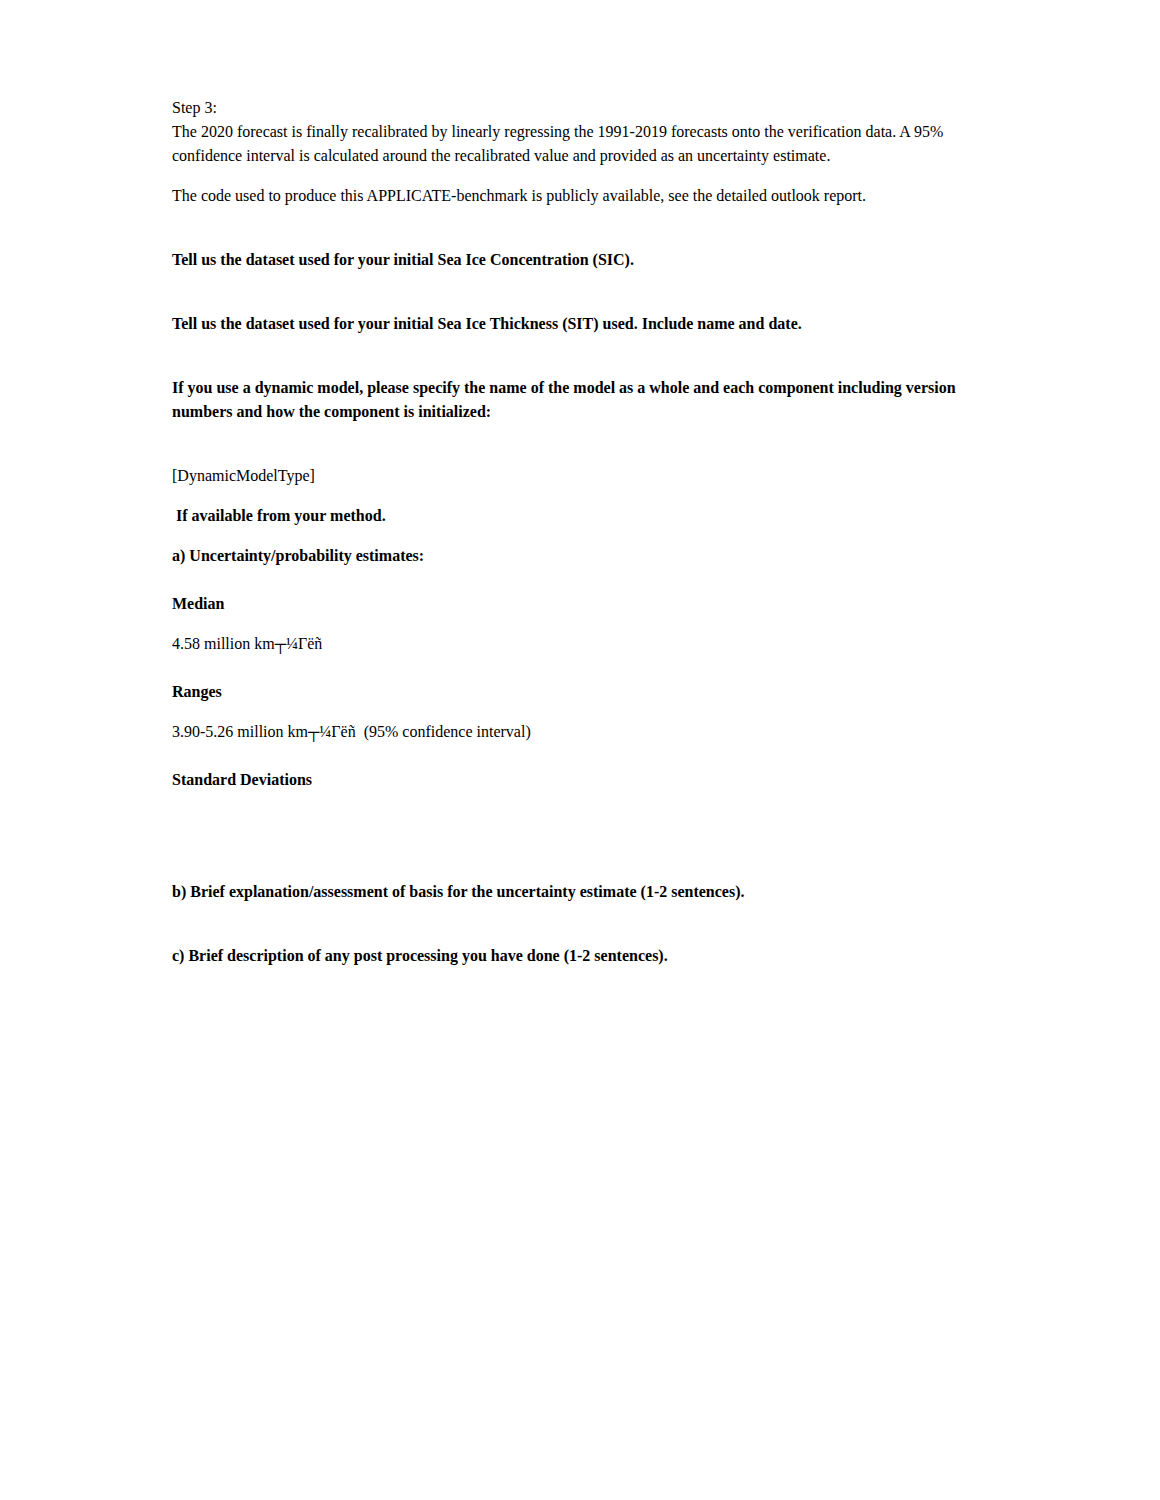Step 3:
The 2020 forecast is finally recalibrated by linearly regressing the 1991-2019 forecasts onto the verification data. A 95% confidence interval is calculated around the recalibrated value and provided as an uncertainty estimate.
The code used to produce this APPLICATE-benchmark is publicly available, see the detailed outlook report.
Tell us the dataset used for your initial Sea Ice Concentration (SIC).
Tell us the dataset used for your initial Sea Ice Thickness (SIT) used. Include name and date.
If you use a dynamic model, please specify the name of the model as a whole and each component including version numbers and how the component is initialized:
[DynamicModelType]
If available from your method.
a) Uncertainty/probability estimates:
Median
4.58 million km┬¼Γëñ
Ranges
3.90-5.26 million km┬¼Γëñ (95% confidence interval)
Standard Deviations
b) Brief explanation/assessment of basis for the uncertainty estimate (1-2 sentences).
c) Brief description of any post processing you have done (1-2 sentences).